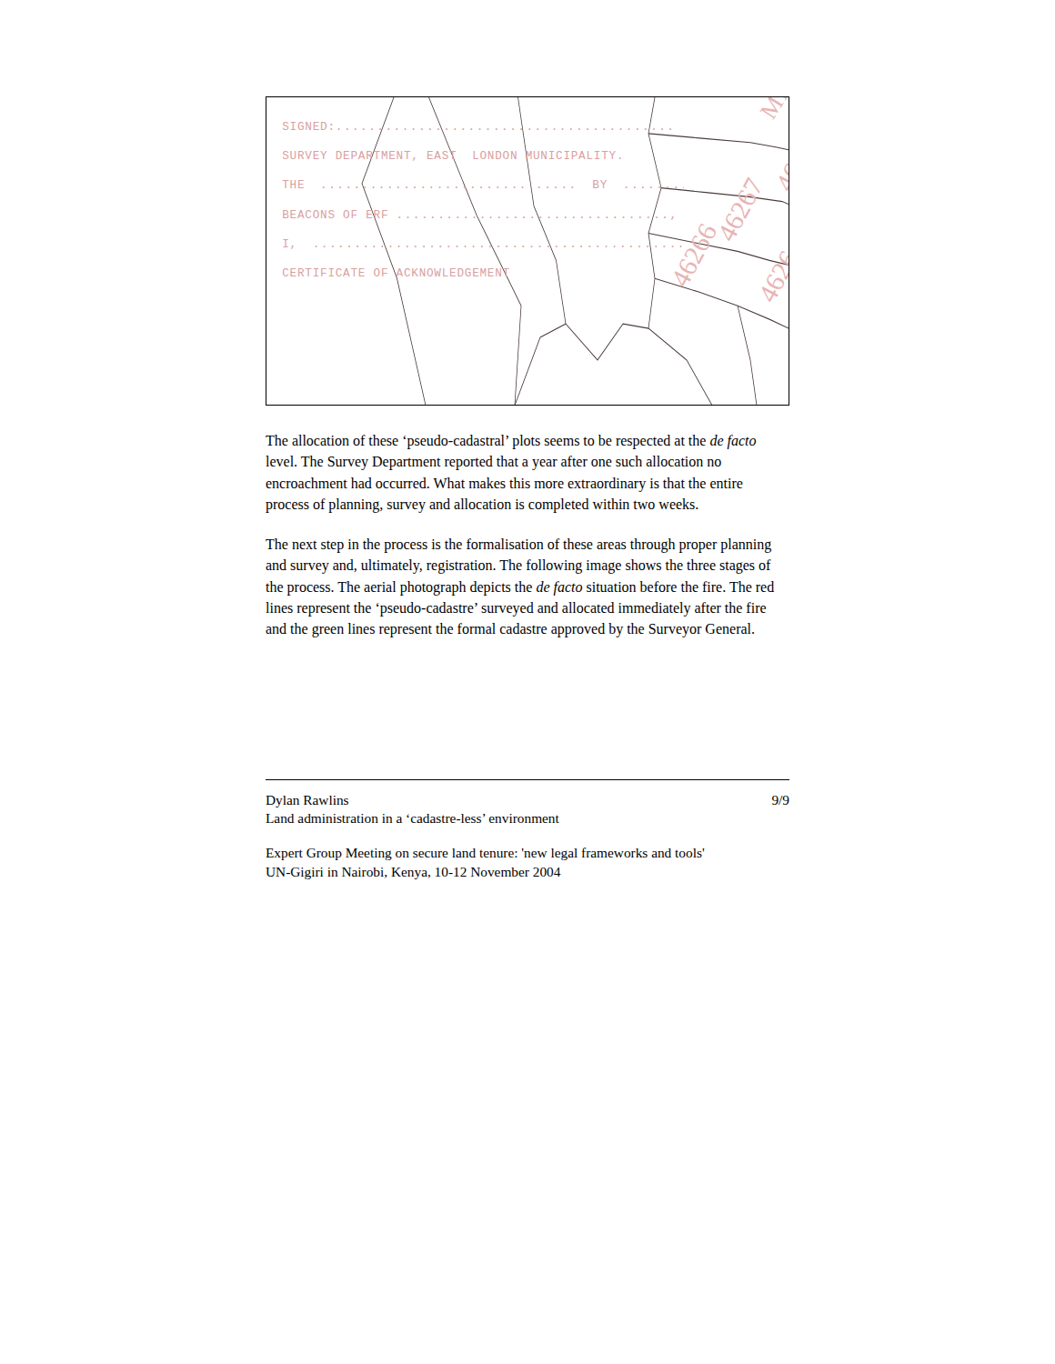SIGNED:.........................................
SURVEY DEPARTMENT, EAST LONDON MUNICIPALITY.
THE ............................... BY .........
BEACONS OF ERF ................................., POINTED OUT TO ME ON
I, ....................................................., ACKNOWLEDGE THAT I HAVE
CERTIFICATE OF ACKNOWLEDGEMENT
MEKI
462
46269
46268
46
46267
46289
46266
4626
The allocation of these ‘pseudo-cadastral’ plots seems to be respected at the de facto level. The Survey Department reported that a year after one such allocation no encroachment had occurred. What makes this more extraordinary is that the entire process of planning, survey and allocation is completed within two weeks.
The next step in the process is the formalisation of these areas through proper planning and survey and, ultimately, registration. The following image shows the three stages of the process. The aerial photograph depicts the de facto situation before the fire. The red lines represent the ‘pseudo-cadastre’ surveyed and allocated immediately after the fire and the green lines represent the formal cadastre approved by the Surveyor General.
Dylan Rawlins
Land administration in a ‘cadastre-less’ environment
9/9
Expert Group Meeting on secure land tenure: 'new legal frameworks and tools'
UN-Gigiri in Nairobi, Kenya, 10-12 November 2004